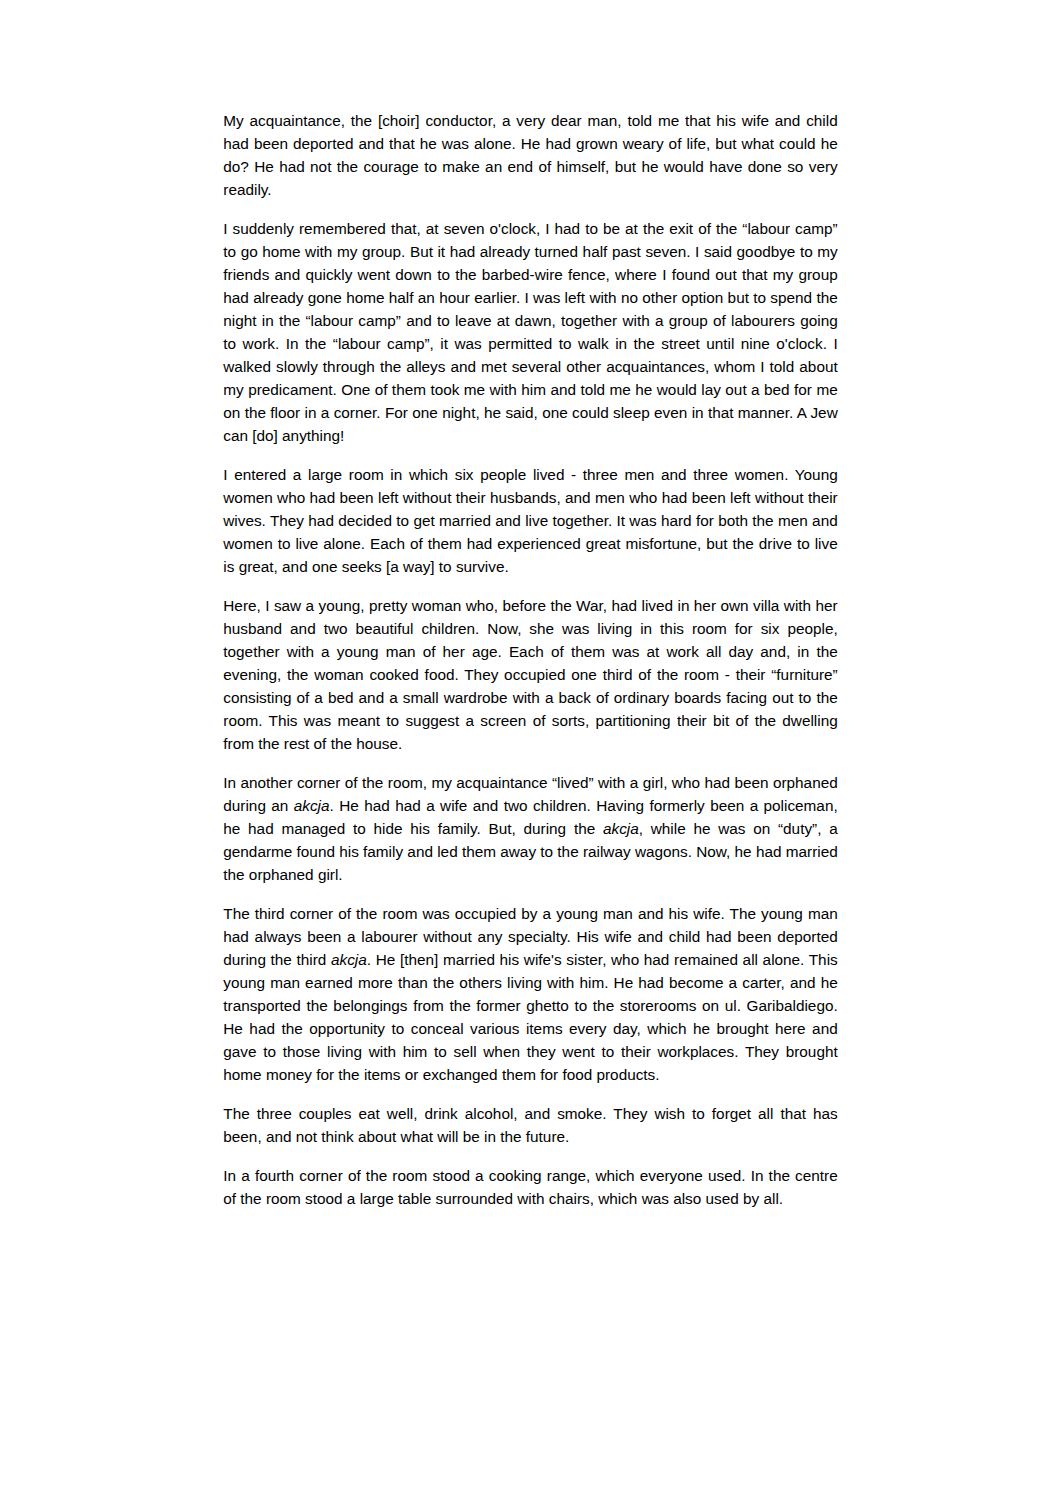My acquaintance, the [choir] conductor, a very dear man, told me that his wife and child had been deported and that he was alone. He had grown weary of life, but what could he do? He had not the courage to make an end of himself, but he would have done so very readily.
I suddenly remembered that, at seven o'clock, I had to be at the exit of the “labour camp” to go home with my group. But it had already turned half past seven. I said goodbye to my friends and quickly went down to the barbed-wire fence, where I found out that my group had already gone home half an hour earlier. I was left with no other option but to spend the night in the “labour camp” and to leave at dawn, together with a group of labourers going to work. In the “labour camp”, it was permitted to walk in the street until nine o'clock. I walked slowly through the alleys and met several other acquaintances, whom I told about my predicament. One of them took me with him and told me he would lay out a bed for me on the floor in a corner. For one night, he said, one could sleep even in that manner. A Jew can [do] anything!
I entered a large room in which six people lived - three men and three women. Young women who had been left without their husbands, and men who had been left without their wives. They had decided to get married and live together. It was hard for both the men and women to live alone. Each of them had experienced great misfortune, but the drive to live is great, and one seeks [a way] to survive.
Here, I saw a young, pretty woman who, before the War, had lived in her own villa with her husband and two beautiful children. Now, she was living in this room for six people, together with a young man of her age. Each of them was at work all day and, in the evening, the woman cooked food. They occupied one third of the room - their “furniture” consisting of a bed and a small wardrobe with a back of ordinary boards facing out to the room. This was meant to suggest a screen of sorts, partitioning their bit of the dwelling from the rest of the house.
In another corner of the room, my acquaintance “lived” with a girl, who had been orphaned during an akcja. He had had a wife and two children. Having formerly been a policeman, he had managed to hide his family. But, during the akcja, while he was on “duty”, a gendarme found his family and led them away to the railway wagons. Now, he had married the orphaned girl.
The third corner of the room was occupied by a young man and his wife. The young man had always been a labourer without any specialty. His wife and child had been deported during the third akcja. He [then] married his wife's sister, who had remained all alone. This young man earned more than the others living with him. He had become a carter, and he transported the belongings from the former ghetto to the storerooms on ul. Garibaldiego. He had the opportunity to conceal various items every day, which he brought here and gave to those living with him to sell when they went to their workplaces. They brought home money for the items or exchanged them for food products.
The three couples eat well, drink alcohol, and smoke. They wish to forget all that has been, and not think about what will be in the future.
In a fourth corner of the room stood a cooking range, which everyone used. In the centre of the room stood a large table surrounded with chairs, which was also used by all.